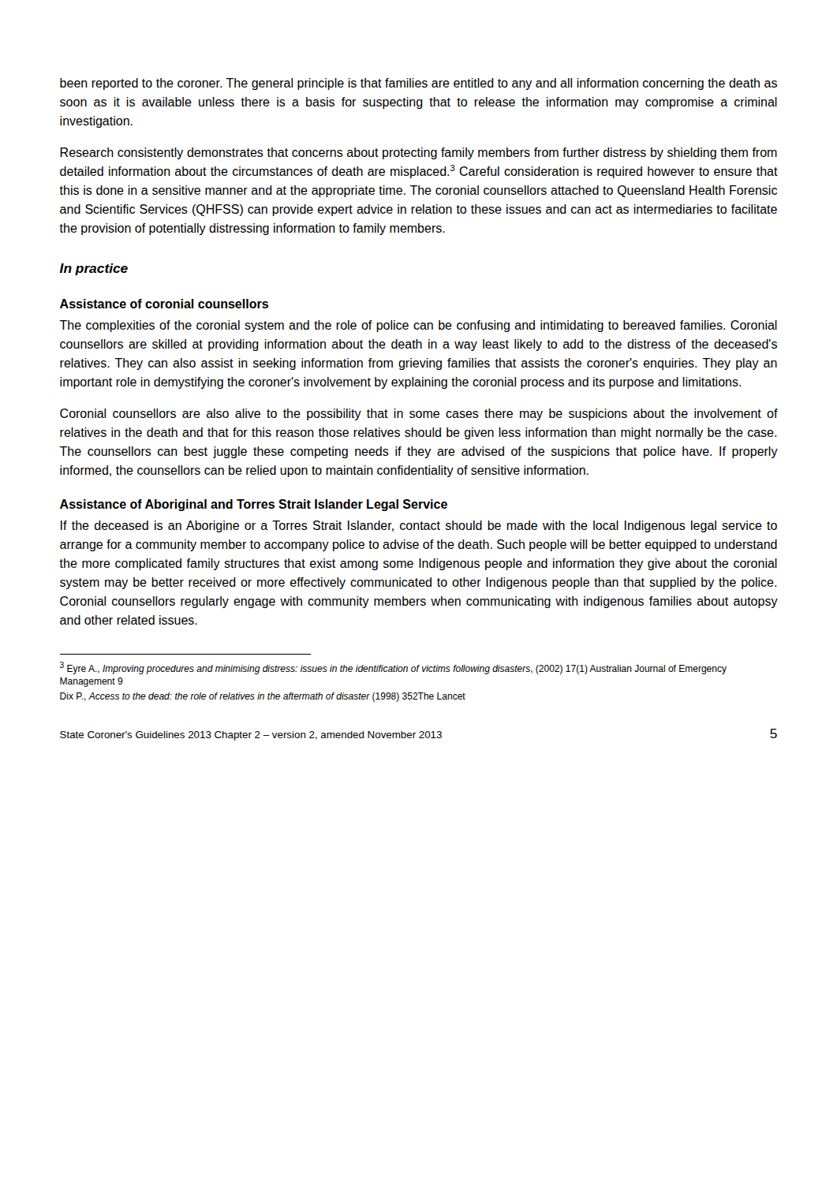been reported to the coroner. The general principle is that families are entitled to any and all information concerning the death as soon as it is available unless there is a basis for suspecting that to release the information may compromise a criminal investigation.
Research consistently demonstrates that concerns about protecting family members from further distress by shielding them from detailed information about the circumstances of death are misplaced.3 Careful consideration is required however to ensure that this is done in a sensitive manner and at the appropriate time. The coronial counsellors attached to Queensland Health Forensic and Scientific Services (QHFSS) can provide expert advice in relation to these issues and can act as intermediaries to facilitate the provision of potentially distressing information to family members.
In practice
Assistance of coronial counsellors
The complexities of the coronial system and the role of police can be confusing and intimidating to bereaved families. Coronial counsellors are skilled at providing information about the death in a way least likely to add to the distress of the deceased's relatives. They can also assist in seeking information from grieving families that assists the coroner's enquiries. They play an important role in demystifying the coroner's involvement by explaining the coronial process and its purpose and limitations.
Coronial counsellors are also alive to the possibility that in some cases there may be suspicions about the involvement of relatives in the death and that for this reason those relatives should be given less information than might normally be the case. The counsellors can best juggle these competing needs if they are advised of the suspicions that police have. If properly informed, the counsellors can be relied upon to maintain confidentiality of sensitive information.
Assistance of Aboriginal and Torres Strait Islander Legal Service
If the deceased is an Aborigine or a Torres Strait Islander, contact should be made with the local Indigenous legal service to arrange for a community member to accompany police to advise of the death. Such people will be better equipped to understand the more complicated family structures that exist among some Indigenous people and information they give about the coronial system may be better received or more effectively communicated to other Indigenous people than that supplied by the police. Coronial counsellors regularly engage with community members when communicating with indigenous families about autopsy and other related issues.
3 Eyre A., Improving procedures and minimising distress: issues in the identification of victims following disasters, (2002) 17(1) Australian Journal of Emergency Management 9
Dix P., Access to the dead: the role of relatives in the aftermath of disaster (1998) 352The Lancet
State Coroner's Guidelines 2013 Chapter 2 – version 2, amended November 2013 5